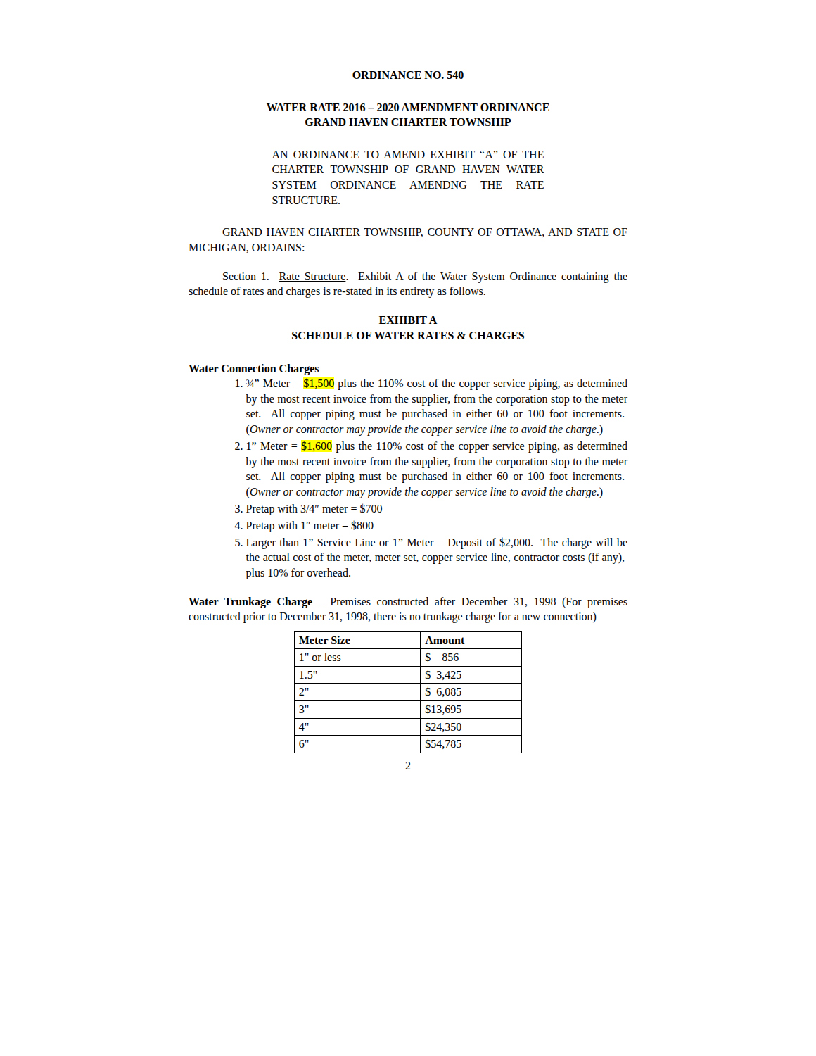ORDINANCE NO. 540
WATER RATE 2016 – 2020 AMENDMENT ORDINANCE
GRAND HAVEN CHARTER TOWNSHIP
AN ORDINANCE TO AMEND EXHIBIT “A” OF THE CHARTER TOWNSHIP OF GRAND HAVEN WATER SYSTEM ORDINANCE AMENDNG THE RATE STRUCTURE.
GRAND HAVEN CHARTER TOWNSHIP, COUNTY OF OTTAWA, AND STATE OF MICHIGAN, ORDAINS:
Section 1. Rate Structure. Exhibit A of the Water System Ordinance containing the schedule of rates and charges is re-stated in its entirety as follows.
EXHIBIT A
SCHEDULE OF WATER RATES & CHARGES
Water Connection Charges
¾” Meter = $1,500 plus the 110% cost of the copper service piping, as determined by the most recent invoice from the supplier, from the corporation stop to the meter set. All copper piping must be purchased in either 60 or 100 foot increments. (Owner or contractor may provide the copper service line to avoid the charge.)
1” Meter = $1,600 plus the 110% cost of the copper service piping, as determined by the most recent invoice from the supplier, from the corporation stop to the meter set. All copper piping must be purchased in either 60 or 100 foot increments. (Owner or contractor may provide the copper service line to avoid the charge.)
Pretap with 3/4″ meter = $700
Pretap with 1″ meter = $800
Larger than 1” Service Line or 1” Meter = Deposit of $2,000. The charge will be the actual cost of the meter, meter set, copper service line, contractor costs (if any), plus 10% for overhead.
Water Trunkage Charge – Premises constructed after December 31, 1998 (For premises constructed prior to December 31, 1998, there is no trunkage charge for a new connection)
| Meter Size | Amount |
| --- | --- |
| 1" or less | $ 856 |
| 1.5" | $ 3,425 |
| 2" | $ 6,085 |
| 3" | $13,695 |
| 4" | $24,350 |
| 6" | $54,785 |
2